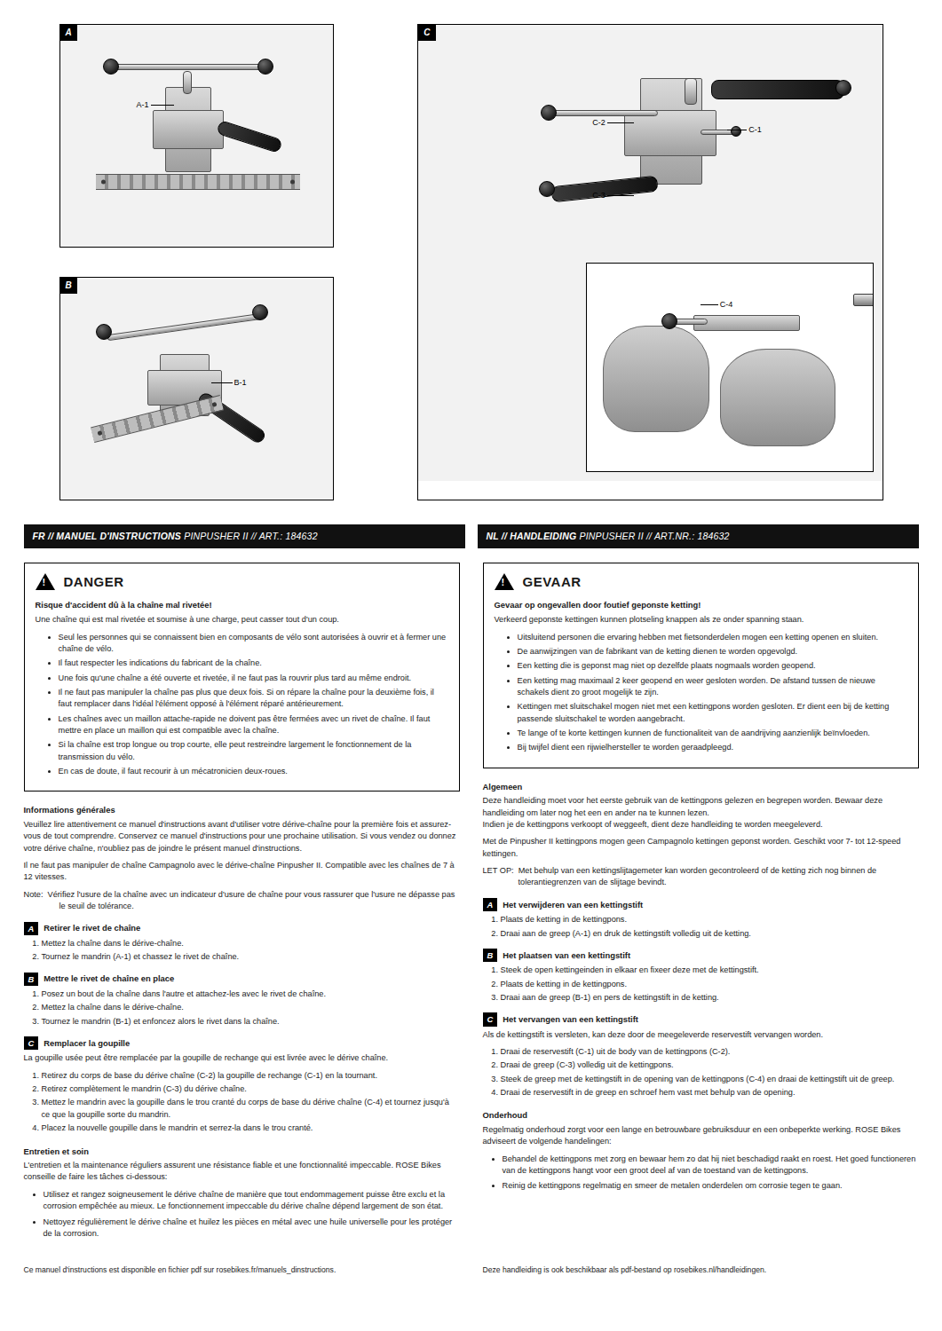A
A-1
B
B-1
C
C-1
C-2
C-3
C-4
FR // MANUEL D'INSTRUCTIONS PINPUSHER II // ART.: 184632
NL // HANDLEIDING PINPUSHER II // ART.NR.: 184632
DANGER
Risque d'accident dû à la chaîne mal rivetée!
Une chaîne qui est mal rivetée et soumise à une charge, peut casser tout d'un coup.
Seul les personnes qui se connaissent bien en composants de vélo sont autorisées à ouvrir et à fermer une chaîne de vélo.
Il faut respecter les indications du fabricant de la chaîne.
Une fois qu'une chaîne a été ouverte et rivetée, il ne faut pas la rouvrir plus tard au même endroit.
Il ne faut pas manipuler la chaîne pas plus que deux fois. Si on répare la chaîne pour la deuxième fois, il faut remplacer dans l'idéal l'élément opposé à l'élément réparé antérieurement.
Les chaînes avec un maillon attache-rapide ne doivent pas être fermées avec un rivet de chaîne. Il faut mettre en place un maillon qui est compatible avec la chaîne.
Si la chaîne est trop longue ou trop courte, elle peut restreindre largement le fonctionnement de la transmission du vélo.
En cas de doute, il faut recourir à un mécatronicien deux-roues.
Informations générales
Veuillez lire attentivement ce manuel d'instructions avant d'utiliser votre dérive-chaîne pour la première fois et assurez-vous de tout comprendre. Conservez ce manuel d'instructions pour une prochaine utilisation. Si vous vendez ou donnez votre dérive chaîne, n'oubliez pas de joindre le présent manuel d'instructions.
Il ne faut pas manipuler de chaîne Campagnolo avec le dérive-chaîne Pinpusher II. Compatible avec les chaînes de 7 à 12 vitesses.
Note: Vérifiez l'usure de la chaîne avec un indicateur d'usure de chaîne pour vous rassurer que l'usure ne dépasse pas le seuil de tolérance.
ARetirer le rivet de chaîne
Mettez la chaîne dans le dérive-chaîne.
Tournez le mandrin (A-1) et chassez le rivet de chaîne.
BMettre le rivet de chaîne en place
Posez un bout de la chaîne dans l'autre et attachez-les avec le rivet de chaîne.
Mettez la chaîne dans le dérive-chaîne.
Tournez le mandrin (B-1) et enfoncez alors le rivet dans la chaîne.
CRemplacer la goupille
La goupille usée peut être remplacée par la goupille de rechange qui est livrée avec le dérive chaîne.
Retirez du corps de base du dérive chaîne (C-2) la goupille de rechange (C-1) en la tournant.
Retirez complètement le mandrin (C-3) du dérive chaîne.
Mettez le mandrin avec la goupille dans le trou cranté du corps de base du dérive chaîne (C-4) et tournez jusqu'à ce que la goupille sorte du mandrin.
Placez la nouvelle goupille dans le mandrin et serrez-la dans le trou cranté.
Entretien et soin
L'entretien et la maintenance réguliers assurent une résistance fiable et une fonctionnalité impeccable. ROSE Bikes conseille de faire les tâches ci-dessous:
Utilisez et rangez soigneusement le dérive chaîne de manière que tout endommagement puisse être exclu et la corrosion empêchée au mieux. Le fonctionnement impeccable du dérive chaîne dépend largement de son état.
Nettoyez régulièrement le dérive chaîne et huilez les pièces en métal avec une huile universelle pour les protéger de la corrosion.
GEVAAR
Gevaar op ongevallen door foutief geponste ketting!
Verkeerd geponste kettingen kunnen plotseling knappen als ze onder spanning staan.
Uitsluitend personen die ervaring hebben met fietsonderdelen mogen een ketting openen en sluiten.
De aanwijzingen van de fabrikant van de ketting dienen te worden opgevolgd.
Een ketting die is geponst mag niet op dezelfde plaats nogmaals worden geopend.
Een ketting mag maximaal 2 keer geopend en weer gesloten worden. De afstand tussen de nieuwe schakels dient zo groot mogelijk te zijn.
Kettingen met sluitschakel mogen niet met een kettingpons worden gesloten. Er dient een bij de ketting passende sluitschakel te worden aangebracht.
Te lange of te korte kettingen kunnen de functionaliteit van de aandrijving aanzienlijk beïnvloeden.
Bij twijfel dient een rijwielhersteller te worden geraadpleegd.
Algemeen
Deze handleiding moet voor het eerste gebruik van de kettingpons gelezen en begrepen worden. Bewaar deze handleiding om later nog het een en ander na te kunnen lezen.
Indien je de kettingpons verkoopt of weggeeft, dient deze handleiding te worden meegeleverd.
Met de Pinpusher II kettingpons mogen geen Campagnolo kettingen geponst worden. Geschikt voor 7- tot 12-speed kettingen.
LET OP: Met behulp van een kettingslijtagemeter kan worden gecontroleerd of de ketting zich nog binnen de tolerantiegrenzen van de slijtage bevindt.
AHet verwijderen van een kettingstift
Plaats de ketting in de kettingpons.
Draai aan de greep (A-1) en druk de kettingstift volledig uit de ketting.
BHet plaatsen van een kettingstift
Steek de open kettingeinden in elkaar en fixeer deze met de kettingstift.
Plaats de ketting in de kettingpons.
Draai aan de greep (B-1) en pers de kettingstift in de ketting.
CHet vervangen van een kettingstift
Als de kettingstift is versleten, kan deze door de meegeleverde reservestift vervangen worden.
Draai de reservestift (C-1) uit de body van de kettingpons (C-2).
Draai de greep (C-3) volledig uit de kettingpons.
Steek de greep met de kettingstift in de opening van de kettingpons (C-4) en draai de kettingstift uit de greep.
Draai de reservestift in de greep en schroef hem vast met behulp van de opening.
Onderhoud
Regelmatig onderhoud zorgt voor een lange en betrouwbare gebruiksduur en een onbeperkte werking. ROSE Bikes adviseert de volgende handelingen:
Behandel de kettingpons met zorg en bewaar hem zo dat hij niet beschadigd raakt en roest. Het goed functioneren van de kettingpons hangt voor een groot deel af van de toestand van de kettingpons.
Reinig de kettingpons regelmatig en smeer de metalen onderdelen om corrosie tegen te gaan.
Ce manuel d'instructions est disponible en fichier pdf sur rosebikes.fr/manuels_dinstructions.
Deze handleiding is ook beschikbaar als pdf-bestand op rosebikes.nl/handleidingen.